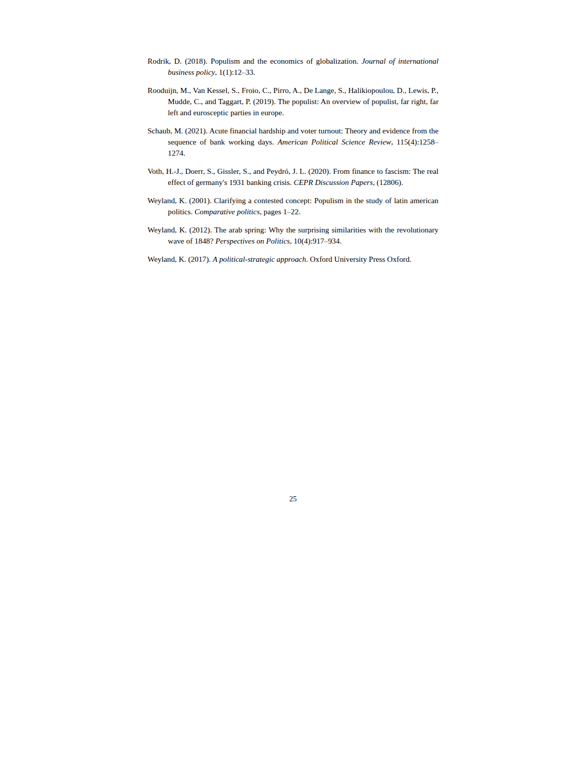Rodrik, D. (2018). Populism and the economics of globalization. Journal of international business policy, 1(1):12–33.
Rooduijn, M., Van Kessel, S., Froio, C., Pirro, A., De Lange, S., Halikiopoulou, D., Lewis, P., Mudde, C., and Taggart, P. (2019). The populist: An overview of populist, far right, far left and eurosceptic parties in europe.
Schaub, M. (2021). Acute financial hardship and voter turnout: Theory and evidence from the sequence of bank working days. American Political Science Review, 115(4):1258–1274.
Voth, H.-J., Doerr, S., Gissler, S., and Peydró, J. L. (2020). From finance to fascism: The real effect of germany's 1931 banking crisis. CEPR Discussion Papers, (12806).
Weyland, K. (2001). Clarifying a contested concept: Populism in the study of latin american politics. Comparative politics, pages 1–22.
Weyland, K. (2012). The arab spring: Why the surprising similarities with the revolutionary wave of 1848? Perspectives on Politics, 10(4):917–934.
Weyland, K. (2017). A political-strategic approach. Oxford University Press Oxford.
25